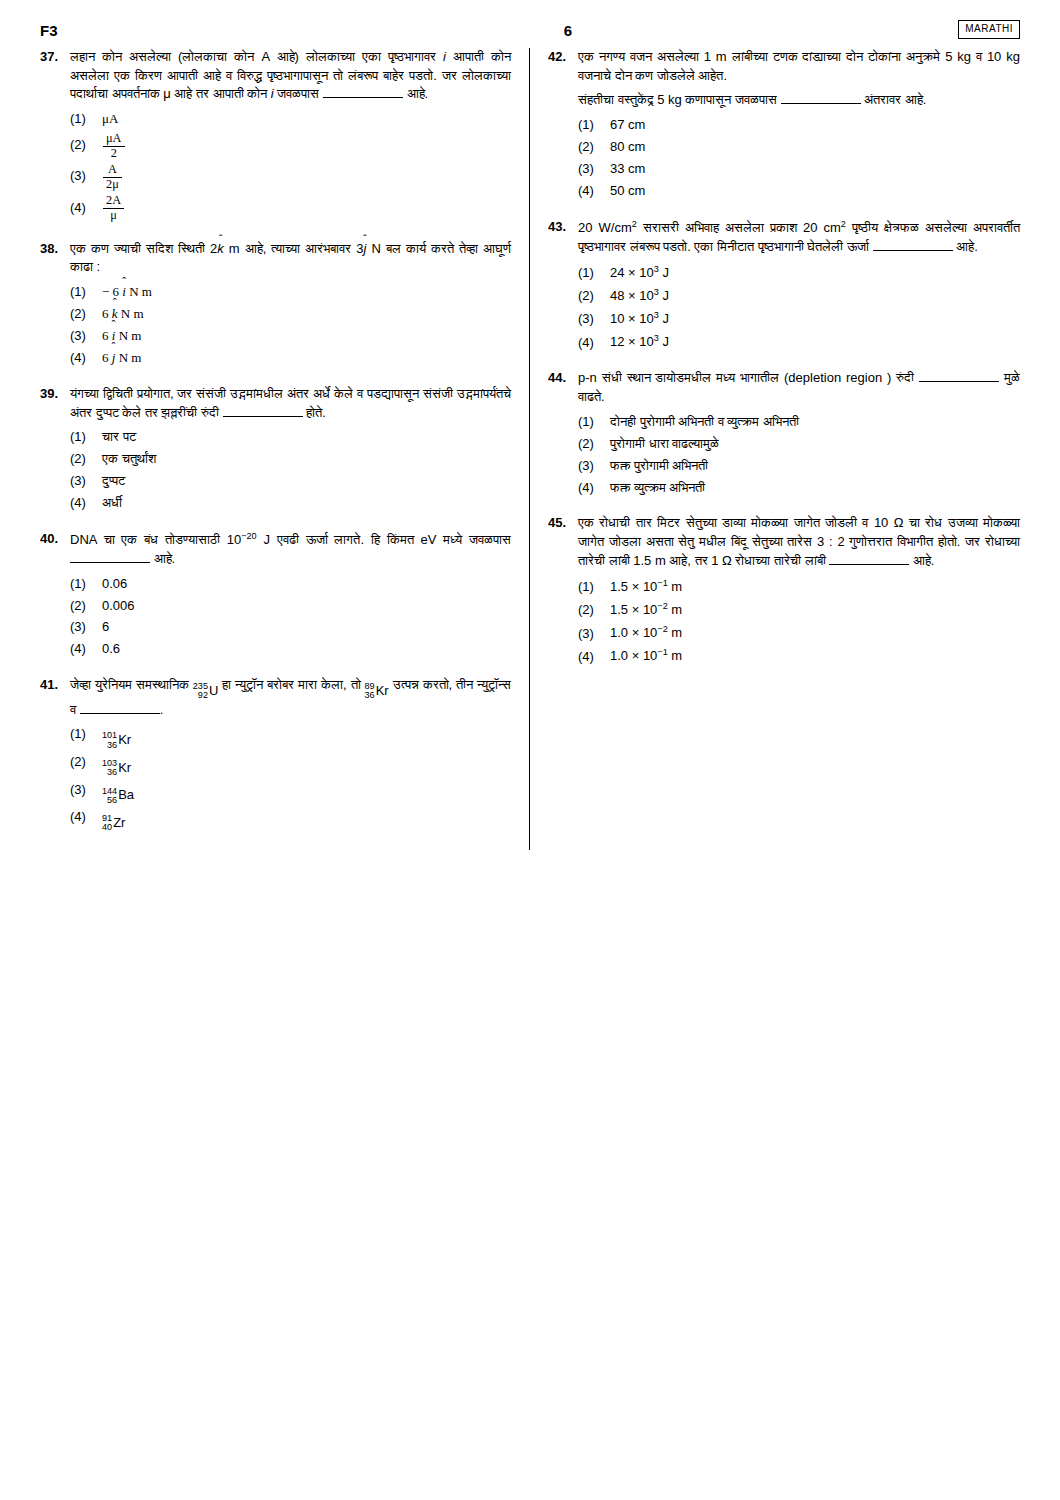F3
6
MARATHI
37.
लहान कोन असलेल्या (लोलकाचा कोन A आहे) लोलकाच्या एका पृष्ठभागावर i आपाती कोन असलेला एक किरण आपाती आहे व विरुद्ध पृष्ठभागापासून तो लंबरूप बाहेर पडतो. जर लोलकाच्या पदार्थाचा अपवर्तनांक μ आहे तर आपाती कोन i जवळपास आहे.
(1) μA
(2) μA 2
(3) A 2μ
(4) 2A μ
38.
एक कण ज्याची सदिश स्थिती 2k m आहे, त्याच्या आरंभबावर 3j N बल कार्य करते तेव्हा आघूर्ण काढा :
(1)− 6 i N m
(2) 6 k N m
(3) 6 i N m
(4) 6 j N m
39.
यंगच्या द्विचिती प्रयोगात, जर संसंजी उद्गमांमधील अंतर अर्धे केले व पडद्यापासून संसंजी उद्गमांपर्यंतचे अंतर दुप्पट केले तर झल्लरींची रुंदी होते.
(1) चार पट
(2) एक चतुर्थांश
(3) दुप्पट
(4) अर्धी
40.
DNA चा एक बंध तोडण्यासाठी 10−20 J एवढी ऊर्जा लागते. हि किंमत eV मध्ये जवळपास आहे.
(1) 0.06
(2) 0.006
(3) 6
(4) 0.6
41.
जेव्हा युरेनियम समस्थानिक 23592 U हा न्युट्रॉन बरोबर मारा केला, तो 8936 Kr उत्पन्न करतो, तीन न्युट्रॉन्स व .
(1) 10136 Kr
(2) 10336 Kr
(3) 14456 Ba
(4) 9140 Zr
42.
एक नगण्य वजन असलेल्या 1 m लांबीच्या टणक दांड्याच्या दोन टोकांना अनुक्रमे 5 kg व 10 kg वजनाचे दोन कण जोडलेले आहेत.
संहतीचा वस्तुकेंद्र 5 kg कणापासून जवळपास अंतरावर आहे.
(1) 67 cm
(2) 80 cm
(3) 33 cm
(4) 50 cm
43.
20 W/cm2 सरासरी अभिवाह असलेला प्रकाश 20 cm2 पृष्ठीय क्षेत्रफळ असलेल्या अपरावर्तीत पृष्ठभागावर लंबरूप पडतो. एका मिनीटात पृष्ठभागानी घेतलेली ऊर्जा आहे.
(1) 24 × 103 J
(2) 48 × 103 J
(3) 10 × 103 J
(4) 12 × 103 J
44.
p-n संधी स्थान डायोडमधील मध्य भागातील (depletion region ) रुंदी मुळे वाढते.
(1) दोनही पुरोगामी अभिनती व व्युत्क्रम अभिनती
(2) पुरोगामी धारा वाढल्यामुळे
(3) फक्त पुरोगामी अभिनती
(4) फक्त व्युत्क्रम अभिनती
45.
एक रोधाची तार मिटर सेतुच्या डाव्या मोकळ्या जागेत जोडली व 10 Ω चा रोध उजव्या मोकळ्या जागेत जोडला असता सेतु मधील बिंदू सेतुच्या तारेस 3 : 2 गुणोत्तरात विभागीत होतो. जर रोधाच्या तारेची लांबी 1.5 m आहे, तर 1 Ω रोधाच्या तारेची लांबी आहे.
(1) 1.5 × 10−1 m
(2) 1.5 × 10−2 m
(3) 1.0 × 10−2 m
(4) 1.0 × 10−1 m